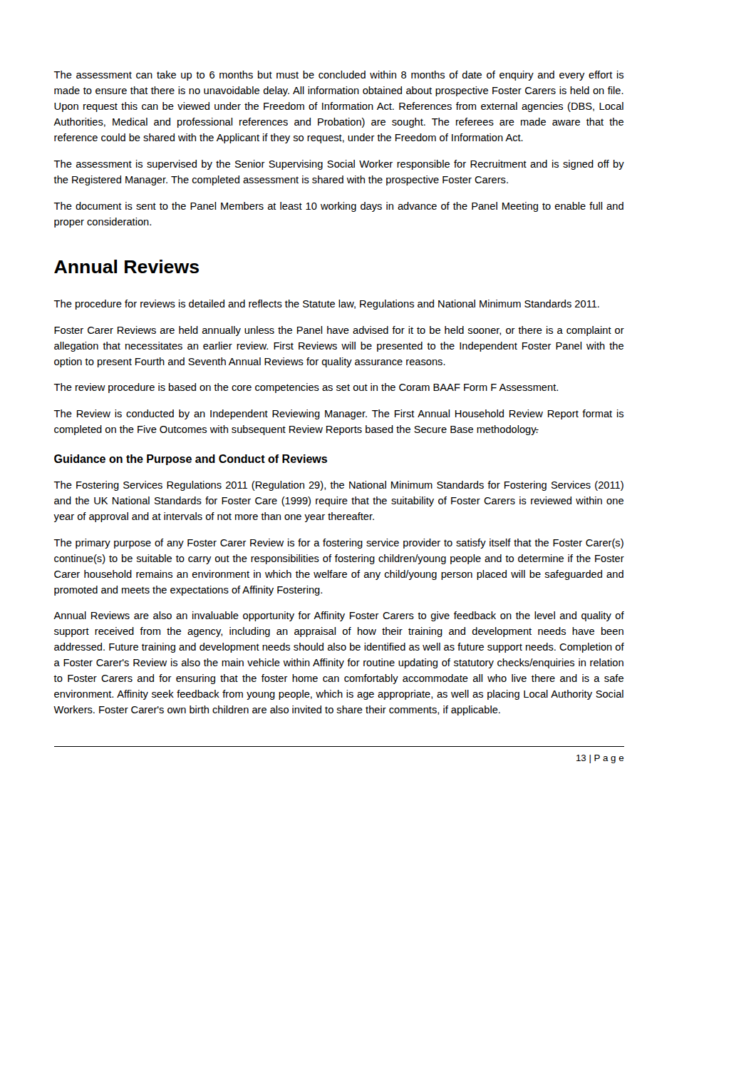The assessment can take up to 6 months but must be concluded within 8 months of date of enquiry and every effort is made to ensure that there is no unavoidable delay. All information obtained about prospective Foster Carers is held on file. Upon request this can be viewed under the Freedom of Information Act. References from external agencies (DBS, Local Authorities, Medical and professional references and Probation) are sought. The referees are made aware that the reference could be shared with the Applicant if they so request, under the Freedom of Information Act.
The assessment is supervised by the Senior Supervising Social Worker responsible for Recruitment and is signed off by the Registered Manager. The completed assessment is shared with the prospective Foster Carers.
The document is sent to the Panel Members at least 10 working days in advance of the Panel Meeting to enable full and proper consideration.
Annual Reviews
The procedure for reviews is detailed and reflects the Statute law, Regulations and National Minimum Standards 2011.
Foster Carer Reviews are held annually unless the Panel have advised for it to be held sooner, or there is a complaint or allegation that necessitates an earlier review. First Reviews will be presented to the Independent Foster Panel with the option to present Fourth and Seventh Annual Reviews for quality assurance reasons.
The review procedure is based on the core competencies as set out in the Coram BAAF Form F Assessment.
The Review is conducted by an Independent Reviewing Manager. The First Annual Household Review Report format is completed on the Five Outcomes with subsequent Review Reports based the Secure Base methodology.
Guidance on the Purpose and Conduct of Reviews
The Fostering Services Regulations 2011 (Regulation 29), the National Minimum Standards for Fostering Services (2011) and the UK National Standards for Foster Care (1999) require that the suitability of Foster Carers is reviewed within one year of approval and at intervals of not more than one year thereafter.
The primary purpose of any Foster Carer Review is for a fostering service provider to satisfy itself that the Foster Carer(s) continue(s) to be suitable to carry out the responsibilities of fostering children/young people and to determine if the Foster Carer household remains an environment in which the welfare of any child/young person placed will be safeguarded and promoted and meets the expectations of Affinity Fostering.
Annual Reviews are also an invaluable opportunity for Affinity Foster Carers to give feedback on the level and quality of support received from the agency, including an appraisal of how their training and development needs have been addressed. Future training and development needs should also be identified as well as future support needs. Completion of a Foster Carer's Review is also the main vehicle within Affinity for routine updating of statutory checks/enquiries in relation to Foster Carers and for ensuring that the foster home can comfortably accommodate all who live there and is a safe environment. Affinity seek feedback from young people, which is age appropriate, as well as placing Local Authority Social Workers. Foster Carer's own birth children are also invited to share their comments, if applicable.
13 | P a g e